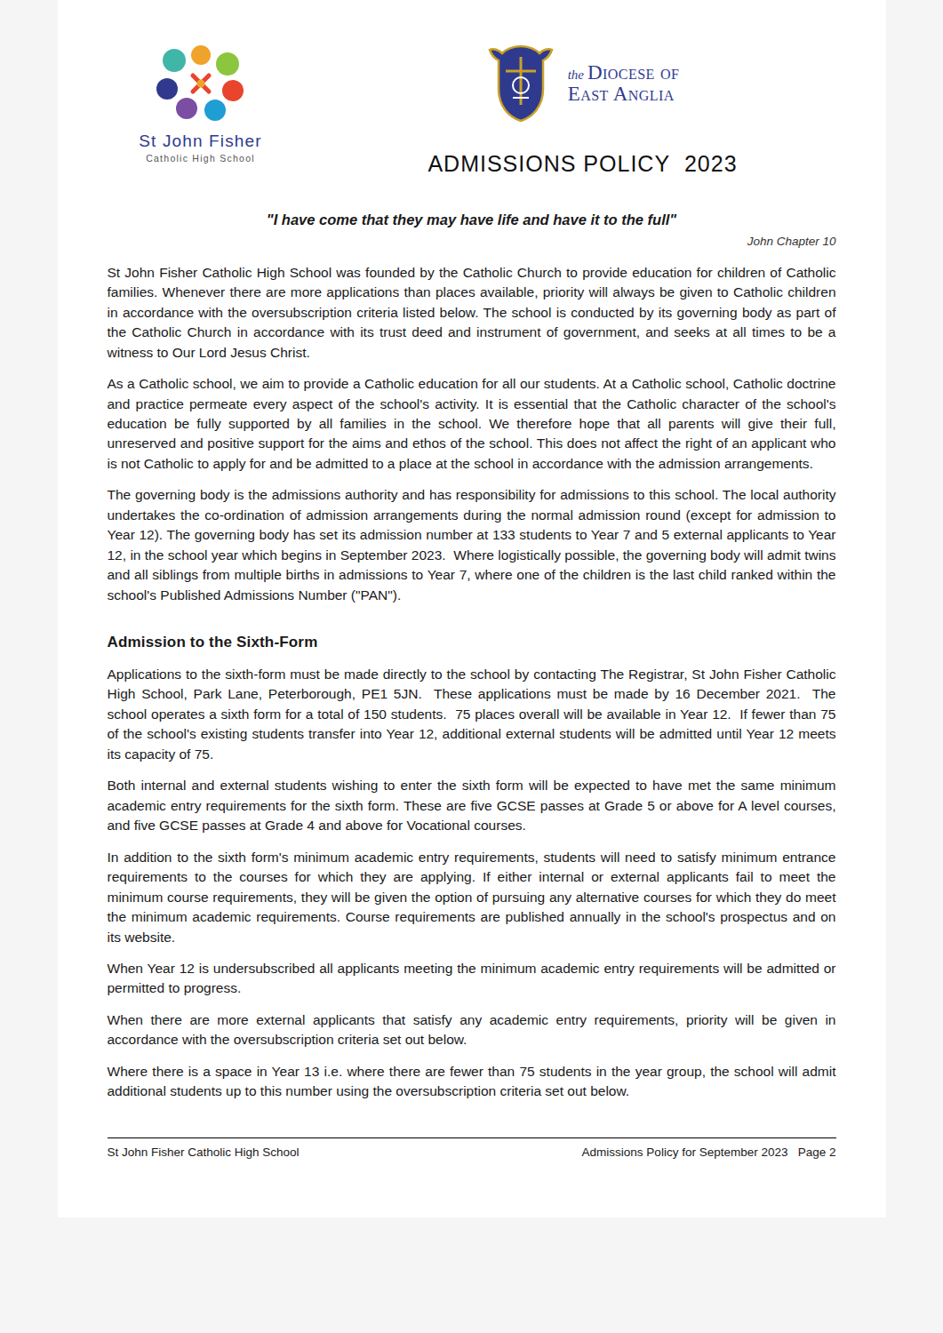St John Fisher Catholic High School
the Diocese of
East Anglia
ADMISSIONS POLICY 2023
"I have come that they may have life and have it to the full"
John Chapter 10
St John Fisher Catholic High School was founded by the Catholic Church to provide education for children of Catholic families. Whenever there are more applications than places available, priority will always be given to Catholic children in accordance with the oversubscription criteria listed below. The school is conducted by its governing body as part of the Catholic Church in accordance with its trust deed and instrument of government, and seeks at all times to be a witness to Our Lord Jesus Christ.
As a Catholic school, we aim to provide a Catholic education for all our students. At a Catholic school, Catholic doctrine and practice permeate every aspect of the school's activity. It is essential that the Catholic character of the school's education be fully supported by all families in the school. We therefore hope that all parents will give their full, unreserved and positive support for the aims and ethos of the school. This does not affect the right of an applicant who is not Catholic to apply for and be admitted to a place at the school in accordance with the admission arrangements.
The governing body is the admissions authority and has responsibility for admissions to this school. The local authority undertakes the co-ordination of admission arrangements during the normal admission round (except for admission to Year 12). The governing body has set its admission number at 133 students to Year 7 and 5 external applicants to Year 12, in the school year which begins in September 2023. Where logistically possible, the governing body will admit twins and all siblings from multiple births in admissions to Year 7, where one of the children is the last child ranked within the school's Published Admissions Number ("PAN").
Admission to the Sixth-Form
Applications to the sixth-form must be made directly to the school by contacting The Registrar, St John Fisher Catholic High School, Park Lane, Peterborough, PE1 5JN. These applications must be made by 16 December 2021. The school operates a sixth form for a total of 150 students. 75 places overall will be available in Year 12. If fewer than 75 of the school's existing students transfer into Year 12, additional external students will be admitted until Year 12 meets its capacity of 75.
Both internal and external students wishing to enter the sixth form will be expected to have met the same minimum academic entry requirements for the sixth form. These are five GCSE passes at Grade 5 or above for A level courses, and five GCSE passes at Grade 4 and above for Vocational courses.
In addition to the sixth form's minimum academic entry requirements, students will need to satisfy minimum entrance requirements to the courses for which they are applying. If either internal or external applicants fail to meet the minimum course requirements, they will be given the option of pursuing any alternative courses for which they do meet the minimum academic requirements. Course requirements are published annually in the school's prospectus and on its website.
When Year 12 is undersubscribed all applicants meeting the minimum academic entry requirements will be admitted or permitted to progress.
When there are more external applicants that satisfy any academic entry requirements, priority will be given in accordance with the oversubscription criteria set out below.
Where there is a space in Year 13 i.e. where there are fewer than 75 students in the year group, the school will admit additional students up to this number using the oversubscription criteria set out below.
St John Fisher Catholic High School Admissions Policy for September 2023 Page 2